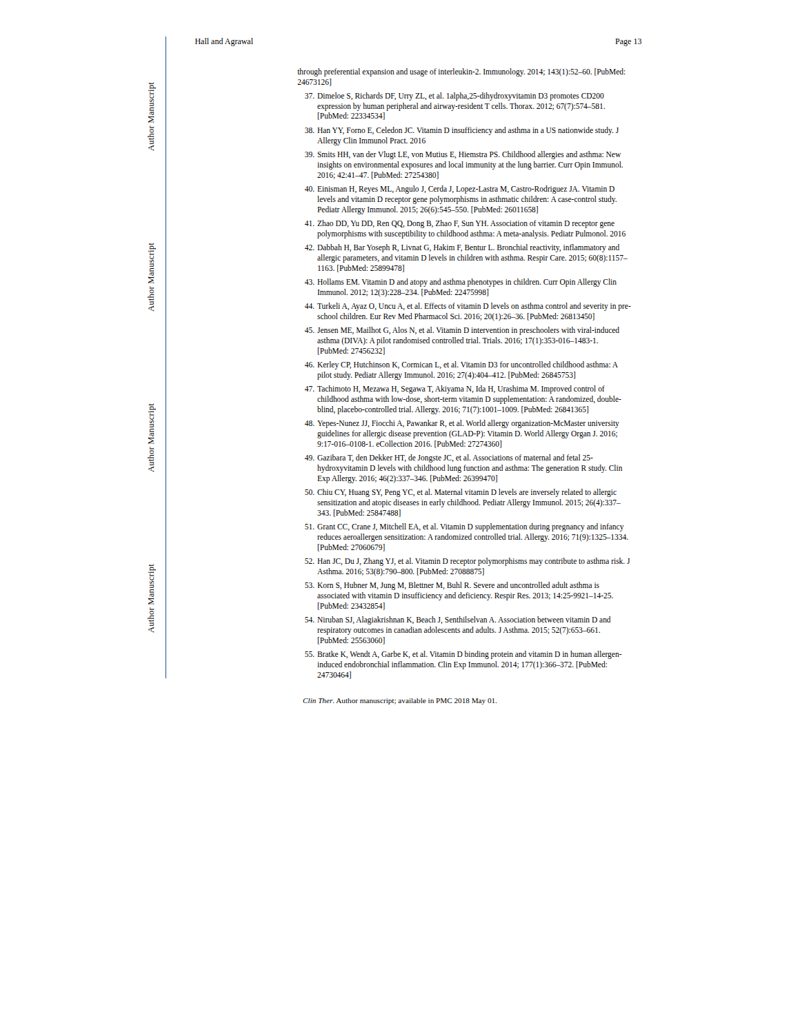Author Manuscript
Author Manuscript
Author Manuscript
Author Manuscript
Hall and Agrawal
Page 13
through preferential expansion and usage of interleukin-2. Immunology. 2014; 143(1):52–60. [PubMed: 24673126]
37. Dimeloe S, Richards DF, Urry ZL, et al. 1alpha,25-dihydroxyvitamin D3 promotes CD200 expression by human peripheral and airway-resident T cells. Thorax. 2012; 67(7):574–581. [PubMed: 22334534]
38. Han YY, Forno E, Celedon JC. Vitamin D insufficiency and asthma in a US nationwide study. J Allergy Clin Immunol Pract. 2016
39. Smits HH, van der Vlugt LE, von Mutius E, Hiemstra PS. Childhood allergies and asthma: New insights on environmental exposures and local immunity at the lung barrier. Curr Opin Immunol. 2016; 42:41–47. [PubMed: 27254380]
40. Einisman H, Reyes ML, Angulo J, Cerda J, Lopez-Lastra M, Castro-Rodriguez JA. Vitamin D levels and vitamin D receptor gene polymorphisms in asthmatic children: A case-control study. Pediatr Allergy Immunol. 2015; 26(6):545–550. [PubMed: 26011658]
41. Zhao DD, Yu DD, Ren QQ, Dong B, Zhao F, Sun YH. Association of vitamin D receptor gene polymorphisms with susceptibility to childhood asthma: A meta-analysis. Pediatr Pulmonol. 2016
42. Dabbah H, Bar Yoseph R, Livnat G, Hakim F, Bentur L. Bronchial reactivity, inflammatory and allergic parameters, and vitamin D levels in children with asthma. Respir Care. 2015; 60(8):1157–1163. [PubMed: 25899478]
43. Hollams EM. Vitamin D and atopy and asthma phenotypes in children. Curr Opin Allergy Clin Immunol. 2012; 12(3):228–234. [PubMed: 22475998]
44. Turkeli A, Ayaz O, Uncu A, et al. Effects of vitamin D levels on asthma control and severity in pre-school children. Eur Rev Med Pharmacol Sci. 2016; 20(1):26–36. [PubMed: 26813450]
45. Jensen ME, Mailhot G, Alos N, et al. Vitamin D intervention in preschoolers with viral-induced asthma (DIVA): A pilot randomised controlled trial. Trials. 2016; 17(1):353-016–1483-1. [PubMed: 27456232]
46. Kerley CP, Hutchinson K, Cormican L, et al. Vitamin D3 for uncontrolled childhood asthma: A pilot study. Pediatr Allergy Immunol. 2016; 27(4):404–412. [PubMed: 26845753]
47. Tachimoto H, Mezawa H, Segawa T, Akiyama N, Ida H, Urashima M. Improved control of childhood asthma with low-dose, short-term vitamin D supplementation: A randomized, double-blind, placebo-controlled trial. Allergy. 2016; 71(7):1001–1009. [PubMed: 26841365]
48. Yepes-Nunez JJ, Fiocchi A, Pawankar R, et al. World allergy organization-McMaster university guidelines for allergic disease prevention (GLAD-P): Vitamin D. World Allergy Organ J. 2016; 9:17-016–0108-1. eCollection 2016. [PubMed: 27274360]
49. Gazibara T, den Dekker HT, de Jongste JC, et al. Associations of maternal and fetal 25-hydroxyvitamin D levels with childhood lung function and asthma: The generation R study. Clin Exp Allergy. 2016; 46(2):337–346. [PubMed: 26399470]
50. Chiu CY, Huang SY, Peng YC, et al. Maternal vitamin D levels are inversely related to allergic sensitization and atopic diseases in early childhood. Pediatr Allergy Immunol. 2015; 26(4):337–343. [PubMed: 25847488]
51. Grant CC, Crane J, Mitchell EA, et al. Vitamin D supplementation during pregnancy and infancy reduces aeroallergen sensitization: A randomized controlled trial. Allergy. 2016; 71(9):1325–1334. [PubMed: 27060679]
52. Han JC, Du J, Zhang YJ, et al. Vitamin D receptor polymorphisms may contribute to asthma risk. J Asthma. 2016; 53(8):790–800. [PubMed: 27088875]
53. Korn S, Hubner M, Jung M, Blettner M, Buhl R. Severe and uncontrolled adult asthma is associated with vitamin D insufficiency and deficiency. Respir Res. 2013; 14:25-9921–14-25. [PubMed: 23432854]
54. Niruban SJ, Alagiakrishnan K, Beach J, Senthilselvan A. Association between vitamin D and respiratory outcomes in canadian adolescents and adults. J Asthma. 2015; 52(7):653–661. [PubMed: 25563060]
55. Bratke K, Wendt A, Garbe K, et al. Vitamin D binding protein and vitamin D in human allergen-induced endobronchial inflammation. Clin Exp Immunol. 2014; 177(1):366–372. [PubMed: 24730464]
Clin Ther. Author manuscript; available in PMC 2018 May 01.